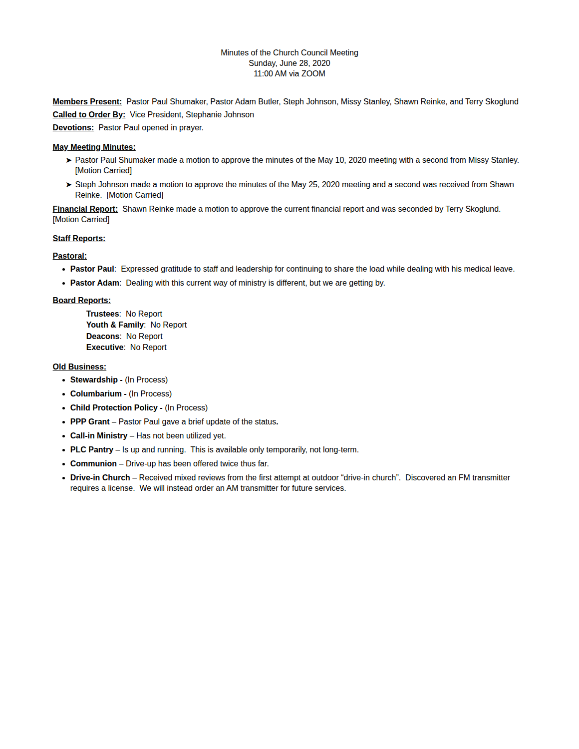Minutes of the Church Council Meeting
Sunday, June 28, 2020
11:00 AM via ZOOM
Members Present: Pastor Paul Shumaker, Pastor Adam Butler, Steph Johnson, Missy Stanley, Shawn Reinke, and Terry Skoglund
Called to Order By: Vice President, Stephanie Johnson
Devotions: Pastor Paul opened in prayer.
May Meeting Minutes:
Pastor Paul Shumaker made a motion to approve the minutes of the May 10, 2020 meeting with a second from Missy Stanley. [Motion Carried]
Steph Johnson made a motion to approve the minutes of the May 25, 2020 meeting and a second was received from Shawn Reinke. [Motion Carried]
Financial Report: Shawn Reinke made a motion to approve the current financial report and was seconded by Terry Skoglund. [Motion Carried]
Staff Reports:
Pastoral:
Pastor Paul: Expressed gratitude to staff and leadership for continuing to share the load while dealing with his medical leave.
Pastor Adam: Dealing with this current way of ministry is different, but we are getting by.
Board Reports:
Trustees: No Report
Youth & Family: No Report
Deacons: No Report
Executive: No Report
Old Business:
Stewardship - (In Process)
Columbarium - (In Process)
Child Protection Policy - (In Process)
PPP Grant – Pastor Paul gave a brief update of the status.
Call-in Ministry – Has not been utilized yet.
PLC Pantry – Is up and running. This is available only temporarily, not long-term.
Communion – Drive-up has been offered twice thus far.
Drive-in Church – Received mixed reviews from the first attempt at outdoor “drive-in church”. Discovered an FM transmitter requires a license. We will instead order an AM transmitter for future services.